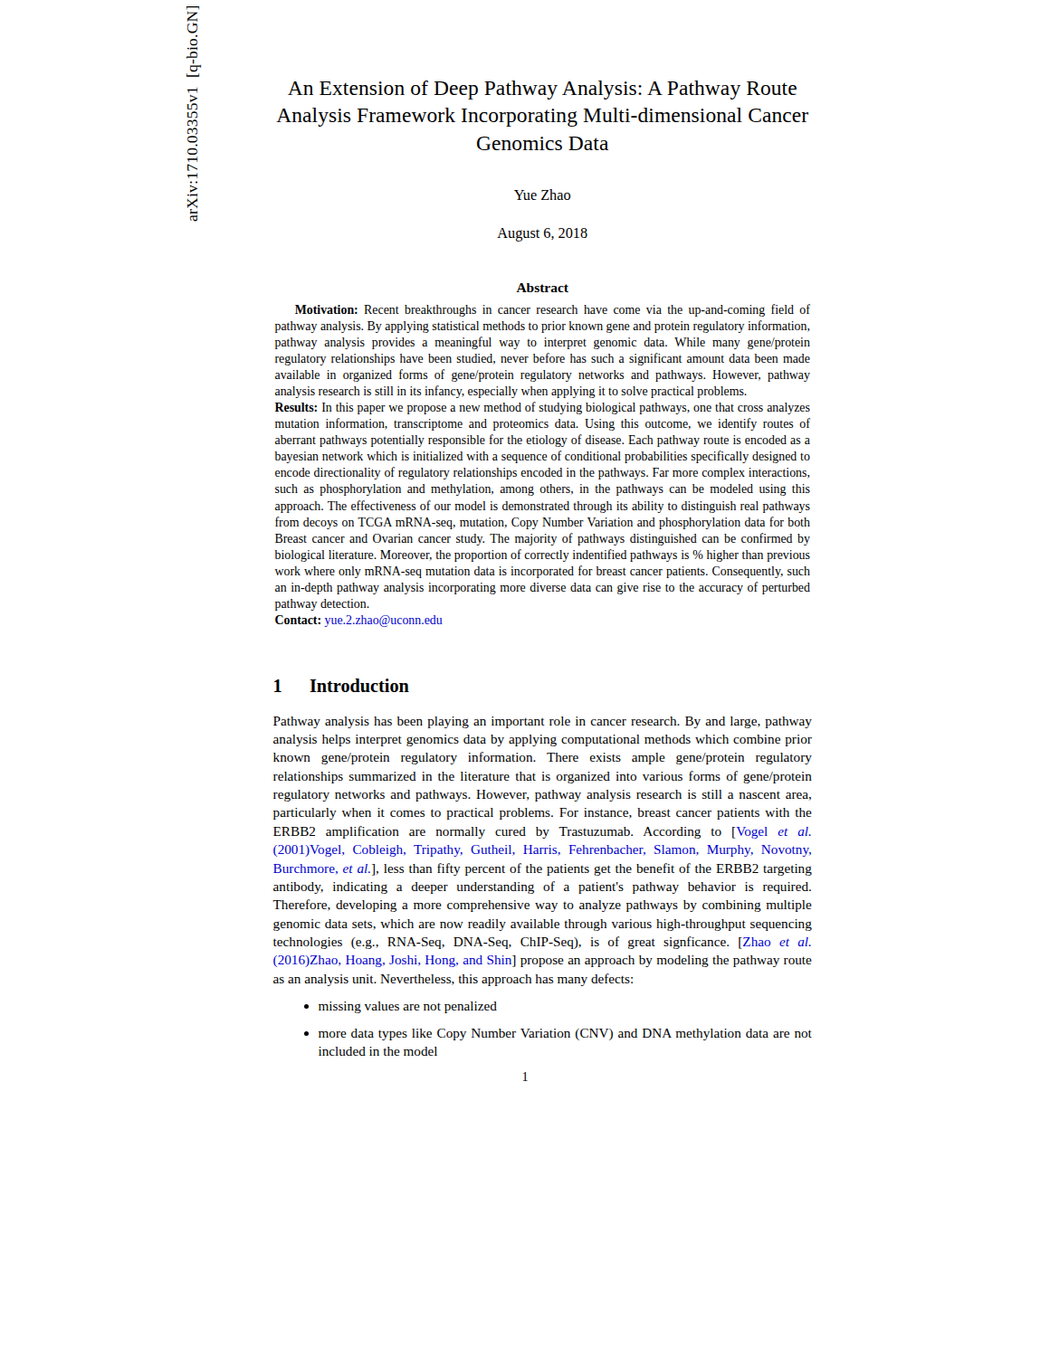arXiv:1710.03355v1 [q-bio.GN] 10 Oct 2017
An Extension of Deep Pathway Analysis: A Pathway Route
Analysis Framework Incorporating Multi-dimensional Cancer
Genomics Data
Yue Zhao
August 6, 2018
Abstract
Motivation: Recent breakthroughs in cancer research have come via the up-and-coming field of pathway analysis. By applying statistical methods to prior known gene and protein regulatory information, pathway analysis provides a meaningful way to interpret genomic data. While many gene/protein regulatory relationships have been studied, never before has such a significant amount data been made available in organized forms of gene/protein regulatory networks and pathways. However, pathway analysis research is still in its infancy, especially when applying it to solve practical problems.
Results: In this paper we propose a new method of studying biological pathways, one that cross analyzes mutation information, transcriptome and proteomics data. Using this outcome, we identify routes of aberrant pathways potentially responsible for the etiology of disease. Each pathway route is encoded as a bayesian network which is initialized with a sequence of conditional probabilities specifically designed to encode directionality of regulatory relationships encoded in the pathways. Far more complex interactions, such as phosphorylation and methylation, among others, in the pathways can be modeled using this approach. The effectiveness of our model is demonstrated through its ability to distinguish real pathways from decoys on TCGA mRNA-seq, mutation, Copy Number Variation and phosphorylation data for both Breast cancer and Ovarian cancer study. The majority of pathways distinguished can be confirmed by biological literature. Moreover, the proportion of correctly indentified pathways is % higher than previous work where only mRNA-seq mutation data is incorporated for breast cancer patients. Consequently, such an in-depth pathway analysis incorporating more diverse data can give rise to the accuracy of perturbed pathway detection.
Contact: yue.2.zhao@uconn.edu
1 Introduction
Pathway analysis has been playing an important role in cancer research. By and large, pathway analysis helps interpret genomics data by applying computational methods which combine prior known gene/protein regulatory information. There exists ample gene/protein regulatory relationships summarized in the literature that is organized into various forms of gene/protein regulatory networks and pathways. However, pathway analysis research is still a nascent area, particularly when it comes to practical problems. For instance, breast cancer patients with the ERBB2 amplification are normally cured by Trastuzumab. According to [Vogel et al.(2001)Vogel, Cobleigh, Tripathy, Gutheil, Harris, Fehrenbacher, Slamon, Murphy, Novotny, Burchmore, et al.], less than fifty percent of the patients get the benefit of the ERBB2 targeting antibody, indicating a deeper understanding of a patient's pathway behavior is required. Therefore, developing a more comprehensive way to analyze pathways by combining multiple genomic data sets, which are now readily available through various high-throughput sequencing technologies (e.g., RNA-Seq, DNA-Seq, ChIP-Seq), is of great signficance. [Zhao et al.(2016)Zhao, Hoang, Joshi, Hong, and Shin] propose an approach by modeling the pathway route as an analysis unit. Nevertheless, this approach has many defects:
missing values are not penalized
more data types like Copy Number Variation (CNV) and DNA methylation data are not included in the model
1